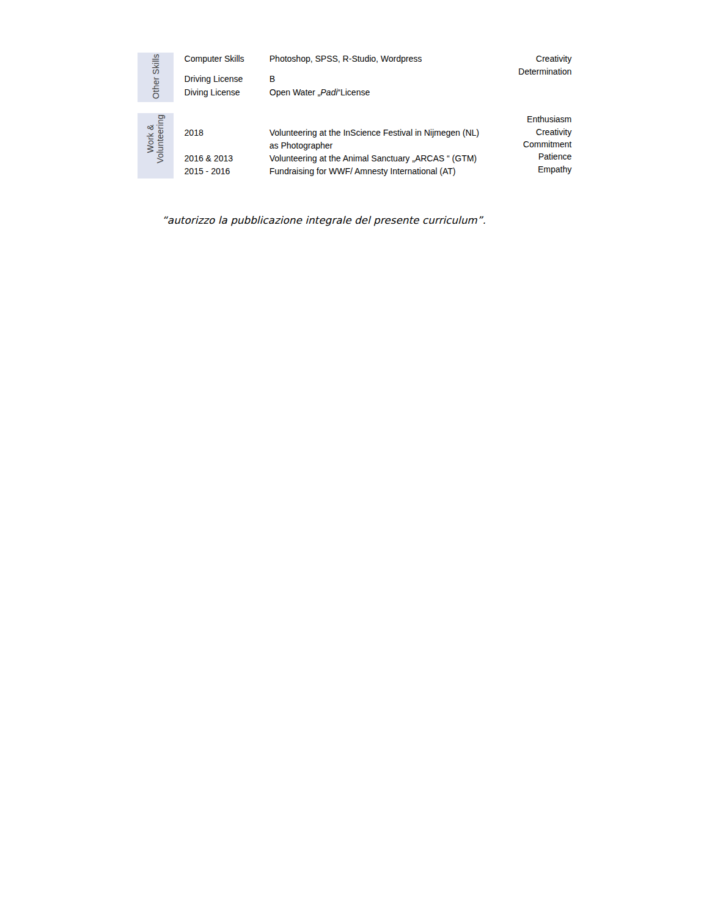| Other Skills | | Computer Skills Photoshop, SPSS, R-Studio, Wordpress Driving License B Diving License Open Water „ Padi “License | Creativity Determination |
| Work & Volunteering | | 2018 Volunteering at the InScience Festival in Nijmegen (NL) as Photographer 2016 & 2013 Volunteering at the Animal Sanctuary „ARCAS “ (GTM) 2015 - 2016 Fundraising for WWF/ Amnesty International (AT) | Enthusiasm Creativity Commitment Patience Empathy |
“autorizzo la pubblicazione integrale del presente curriculum”.